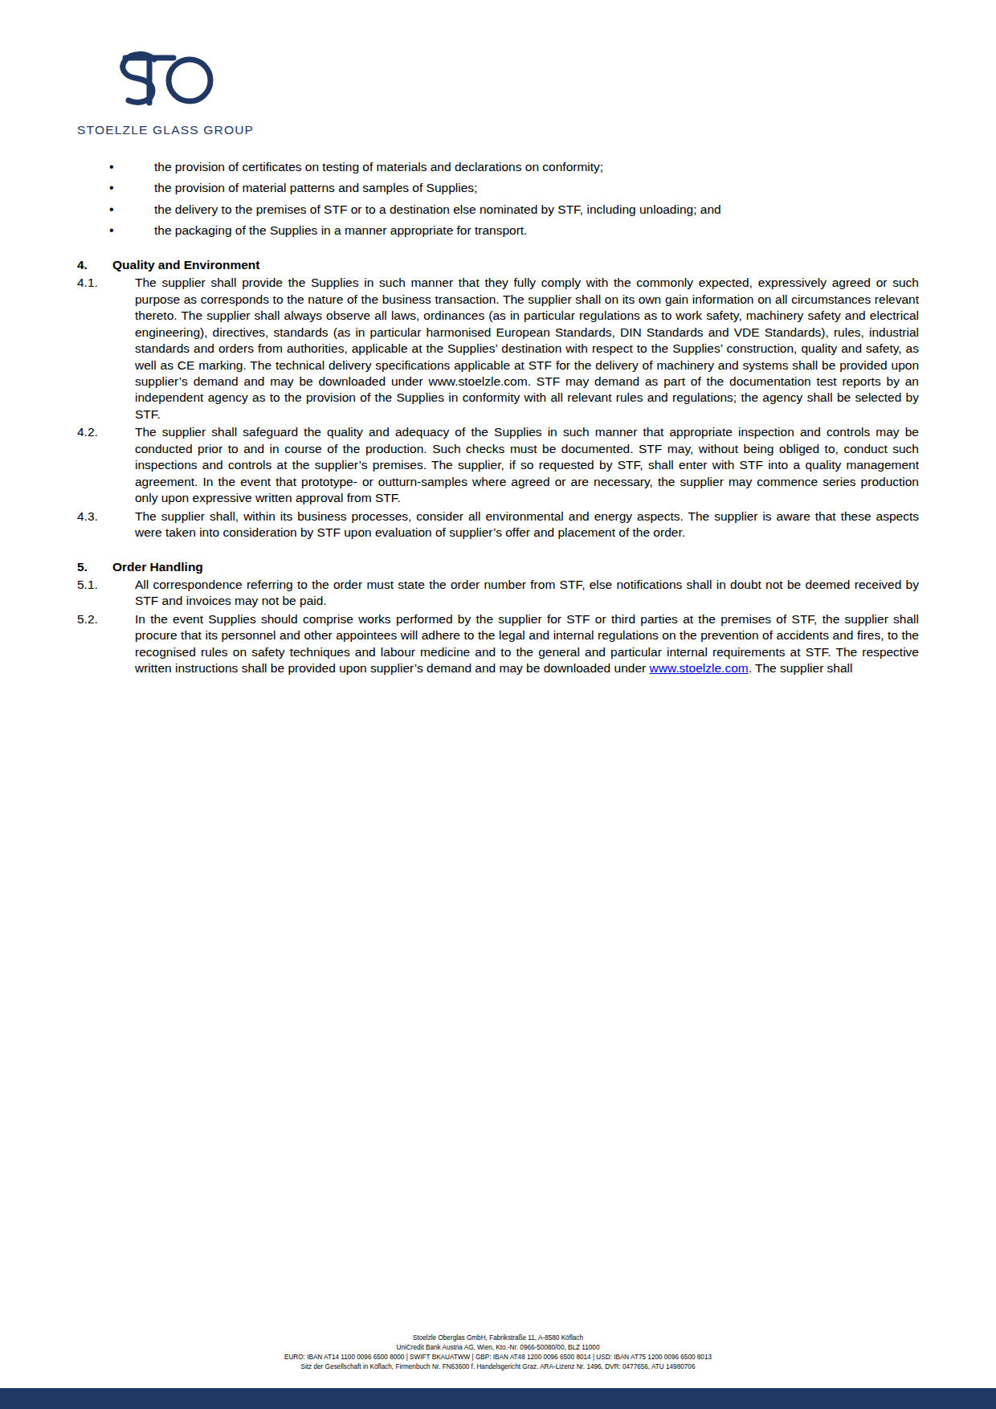STOELZLE GLASS GROUP
the provision of certificates on testing of materials and declarations on conformity;
the provision of material patterns and samples of Supplies;
the delivery to the premises of STF or to a destination else nominated by STF, including unloading; and
the packaging of the Supplies in a manner appropriate for transport.
4. Quality and Environment
4.1. The supplier shall provide the Supplies in such manner that they fully comply with the commonly expected, expressively agreed or such purpose as corresponds to the nature of the business transaction. The supplier shall on its own gain information on all circumstances relevant thereto. The supplier shall always observe all laws, ordinances (as in particular regulations as to work safety, machinery safety and electrical engineering), directives, standards (as in particular harmonised European Standards, DIN Standards and VDE Standards), rules, industrial standards and orders from authorities, applicable at the Supplies’ destination with respect to the Supplies’ construction, quality and safety, as well as CE marking. The technical delivery specifications applicable at STF for the delivery of machinery and systems shall be provided upon supplier’s demand and may be downloaded under www.stoelzle.com. STF may demand as part of the documentation test reports by an independent agency as to the provision of the Supplies in conformity with all relevant rules and regulations; the agency shall be selected by STF.
4.2. The supplier shall safeguard the quality and adequacy of the Supplies in such manner that appropriate inspection and controls may be conducted prior to and in course of the production. Such checks must be documented. STF may, without being obliged to, conduct such inspections and controls at the supplier’s premises. The supplier, if so requested by STF, shall enter with STF into a quality management agreement. In the event that prototype- or outturn-samples where agreed or are necessary, the supplier may commence series production only upon expressive written approval from STF.
4.3. The supplier shall, within its business processes, consider all environmental and energy aspects. The supplier is aware that these aspects were taken into consideration by STF upon evaluation of supplier’s offer and placement of the order.
5. Order Handling
5.1. All correspondence referring to the order must state the order number from STF, else notifications shall in doubt not be deemed received by STF and invoices may not be paid.
5.2. In the event Supplies should comprise works performed by the supplier for STF or third parties at the premises of STF, the supplier shall procure that its personnel and other appointees will adhere to the legal and internal regulations on the prevention of accidents and fires, to the recognised rules on safety techniques and labour medicine and to the general and particular internal requirements at STF. The respective written instructions shall be provided upon supplier’s demand and may be downloaded under www.stoelzle.com. The supplier shall
Stoelzle Oberglas GmbH, Fabrikstraße 11, A-8580 Köflach
UniCredit Bank Austria AG, Wien, Kto.-Nr. 0966-50080/00, BLZ 11000
EURO: IBAN AT14 1100 0096 6500 8000 | SWIFT BKAUATWW | GBP: IBAN AT48 1200 0096 6500 8014 | USD: IBAN AT75 1200 0096 6500 8013
Sitz der Gesellschaft in Köflach, Firmenbuch Nr. FN63600 f. Handelsgericht Graz. ARA-Lizenz Nr. 1496, DVR: 0477656, ATU 14980706